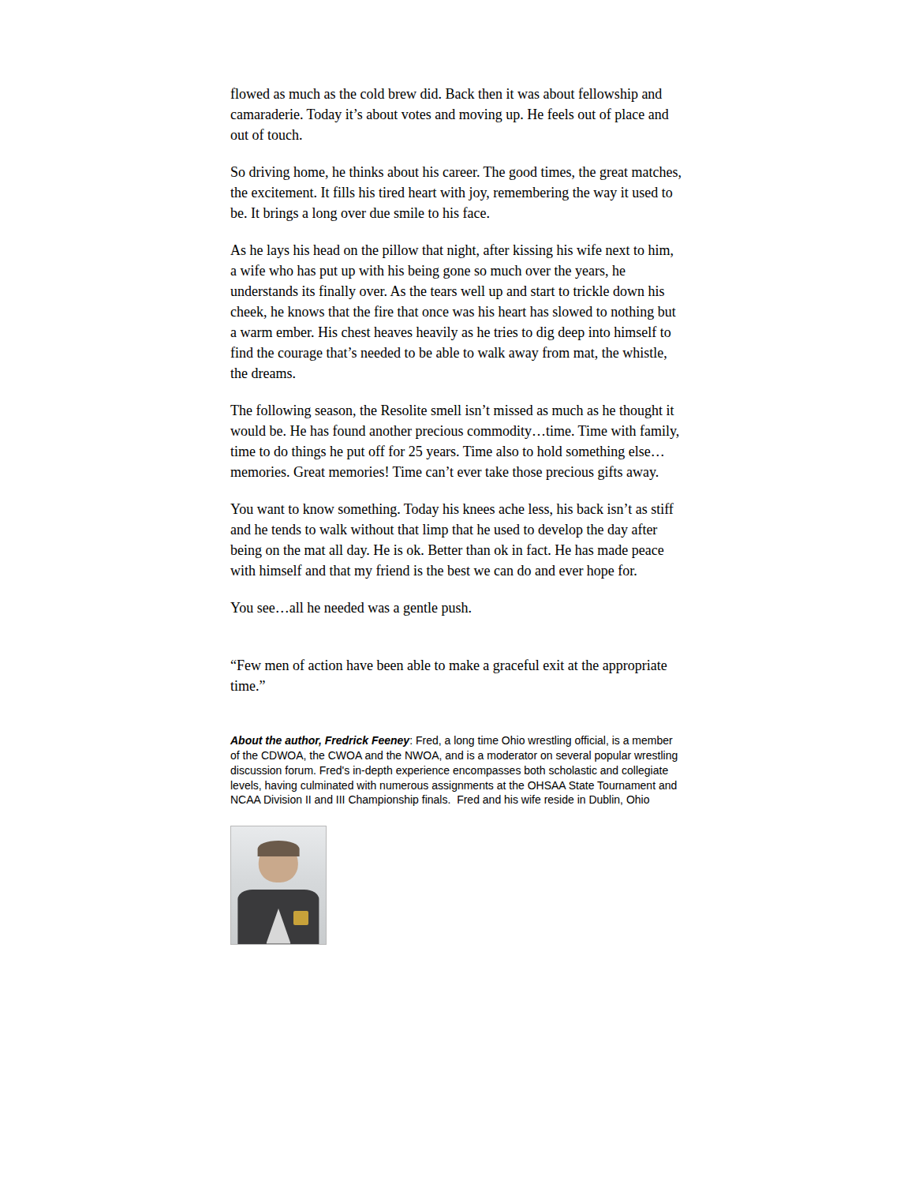flowed as much as the cold brew did. Back then it was about fellowship and camaraderie. Today it’s about votes and moving up. He feels out of place and out of touch.
So driving home, he thinks about his career. The good times, the great matches, the excitement. It fills his tired heart with joy, remembering the way it used to be. It brings a long over due smile to his face.
As he lays his head on the pillow that night, after kissing his wife next to him, a wife who has put up with his being gone so much over the years, he understands its finally over. As the tears well up and start to trickle down his cheek, he knows that the fire that once was his heart has slowed to nothing but a warm ember. His chest heaves heavily as he tries to dig deep into himself to find the courage that’s needed to be able to walk away from mat, the whistle, the dreams.
The following season, the Resolite smell isn’t missed as much as he thought it would be. He has found another precious commodity…time. Time with family, time to do things he put off for 25 years. Time also to hold something else…memories. Great memories! Time can’t ever take those precious gifts away.
You want to know something. Today his knees ache less, his back isn’t as stiff and he tends to walk without that limp that he used to develop the day after being on the mat all day. He is ok. Better than ok in fact. He has made peace with himself and that my friend is the best we can do and ever hope for.
You see…all he needed was a gentle push.
“Few men of action have been able to make a graceful exit at the appropriate time.”
About the author, Fredrick Feeney: Fred, a long time Ohio wrestling official, is a member of the CDWOA, the CWOA and the NWOA, and is a moderator on several popular wrestling discussion forum. Fred's in-depth experience encompasses both scholastic and collegiate levels, having culminated with numerous assignments at the OHSAA State Tournament and NCAA Division II and III Championship finals. Fred and his wife reside in Dublin, Ohio